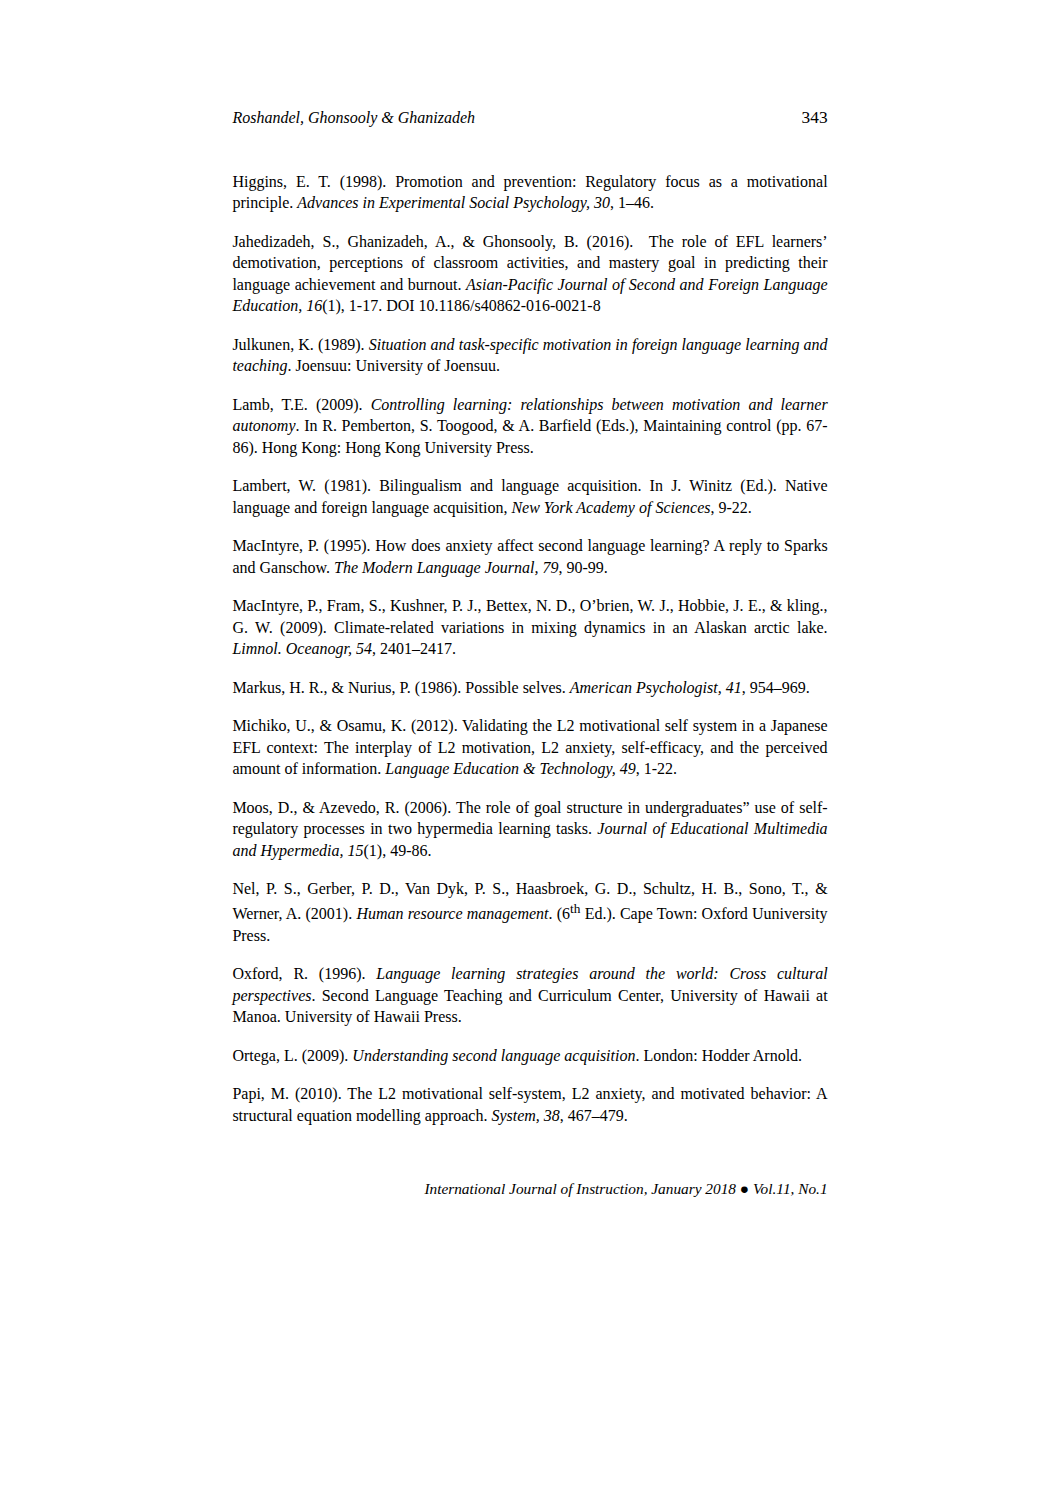Roshandel, Ghonsooly & Ghanizadeh 343
Higgins, E. T. (1998). Promotion and prevention: Regulatory focus as a motivational principle. Advances in Experimental Social Psychology, 30, 1–46.
Jahedizadeh, S., Ghanizadeh, A., & Ghonsooly, B. (2016). The role of EFL learners’ demotivation, perceptions of classroom activities, and mastery goal in predicting their language achievement and burnout. Asian-Pacific Journal of Second and Foreign Language Education, 16(1), 1-17. DOI 10.1186/s40862-016-0021-8
Julkunen, K. (1989). Situation and task-specific motivation in foreign language learning and teaching. Joensuu: University of Joensuu.
Lamb, T.E. (2009). Controlling learning: relationships between motivation and learner autonomy. In R. Pemberton, S. Toogood, & A. Barfield (Eds.), Maintaining control (pp. 67-86). Hong Kong: Hong Kong University Press.
Lambert, W. (1981). Bilingualism and language acquisition. In J. Winitz (Ed.). Native language and foreign language acquisition, New York Academy of Sciences, 9-22.
MacIntyre, P. (1995). How does anxiety affect second language learning? A reply to Sparks and Ganschow. The Modern Language Journal, 79, 90-99.
MacIntyre, P., Fram, S., Kushner, P. J., Bettex, N. D., O’brien, W. J., Hobbie, J. E., & kling., G. W. (2009). Climate-related variations in mixing dynamics in an Alaskan arctic lake. Limnol. Oceanogr, 54, 2401–2417.
Markus, H. R., & Nurius, P. (1986). Possible selves. American Psychologist, 41, 954–969.
Michiko, U., & Osamu, K. (2012). Validating the L2 motivational self system in a Japanese EFL context: The interplay of L2 motivation, L2 anxiety, self-efficacy, and the perceived amount of information. Language Education & Technology, 49, 1-22.
Moos, D., & Azevedo, R. (2006). The role of goal structure in undergraduates” use of self-regulatory processes in two hypermedia learning tasks. Journal of Educational Multimedia and Hypermedia, 15(1), 49-86.
Nel, P. S., Gerber, P. D., Van Dyk, P. S., Haasbroek, G. D., Schultz, H. B., Sono, T., & Werner, A. (2001). Human resource management. (6th Ed.). Cape Town: Oxford Uuniversity Press.
Oxford, R. (1996). Language learning strategies around the world: Cross cultural perspectives. Second Language Teaching and Curriculum Center, University of Hawaii at Manoa. University of Hawaii Press.
Ortega, L. (2009). Understanding second language acquisition. London: Hodder Arnold.
Papi, M. (2010). The L2 motivational self-system, L2 anxiety, and motivated behavior: A structural equation modelling approach. System, 38, 467–479.
International Journal of Instruction, January 2018 ● Vol.11, No.1